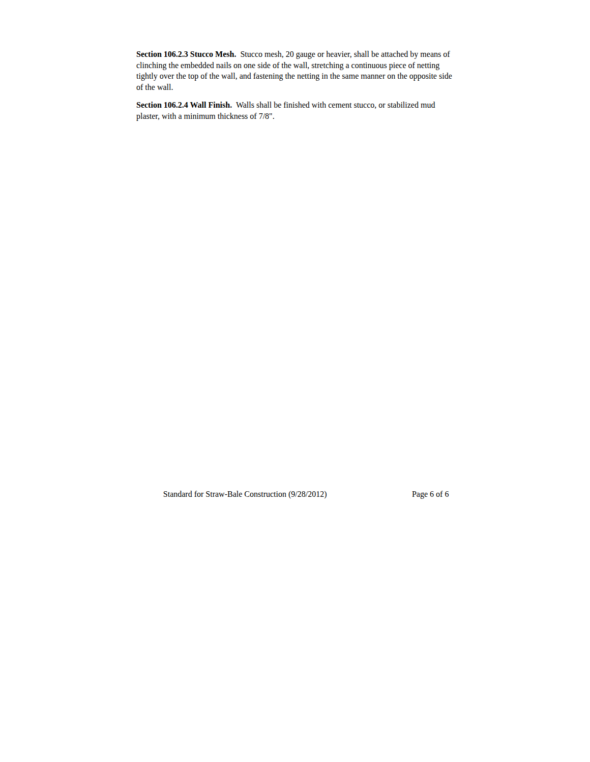Section 106.2.3 Stucco Mesh. Stucco mesh, 20 gauge or heavier, shall be attached by means of clinching the embedded nails on one side of the wall, stretching a continuous piece of netting tightly over the top of the wall, and fastening the netting in the same manner on the opposite side of the wall.
Section 106.2.4 Wall Finish. Walls shall be finished with cement stucco, or stabilized mud plaster, with a minimum thickness of 7/8".
Standard for Straw-Bale Construction (9/28/2012)
Page 6 of 6